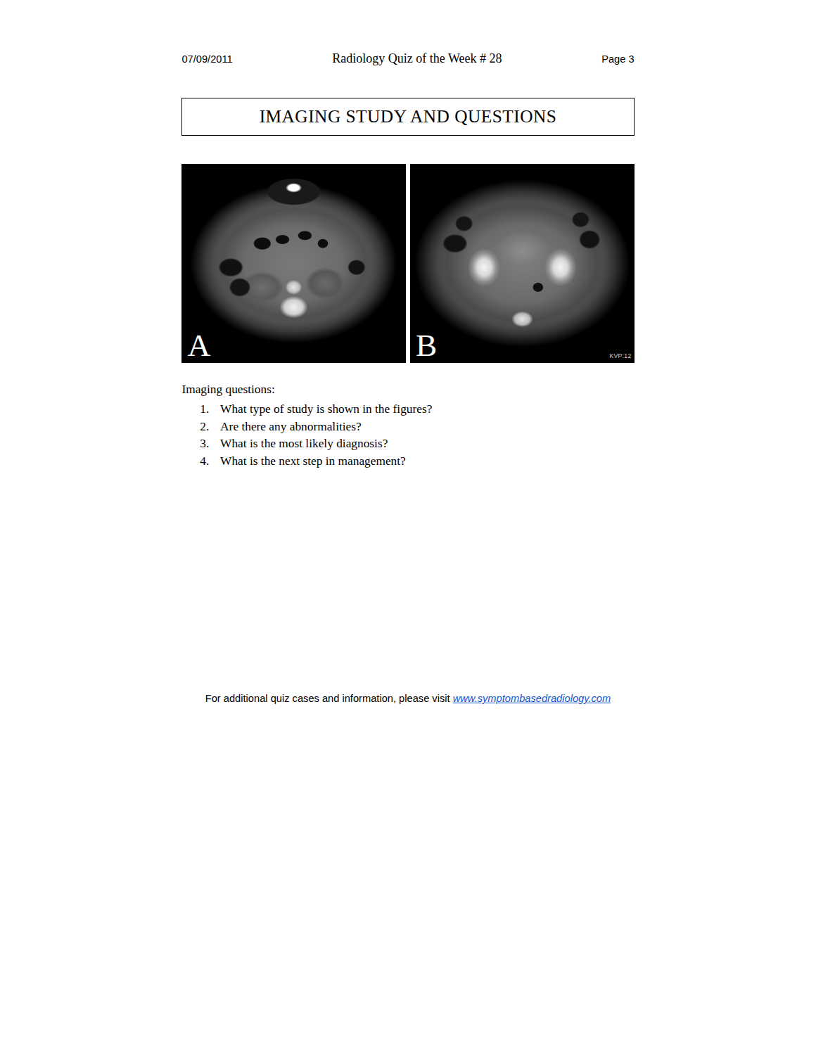07/09/2011
Radiology Quiz of the Week # 28
Page 3
IMAGING STUDY AND QUESTIONS
A
B KVP:12
Imaging questions:
What type of study is shown in the figures?
Are there any abnormalities?
What is the most likely diagnosis?
What is the next step in management?
For additional quiz cases and information, please visit www.symptombasedradiology.com